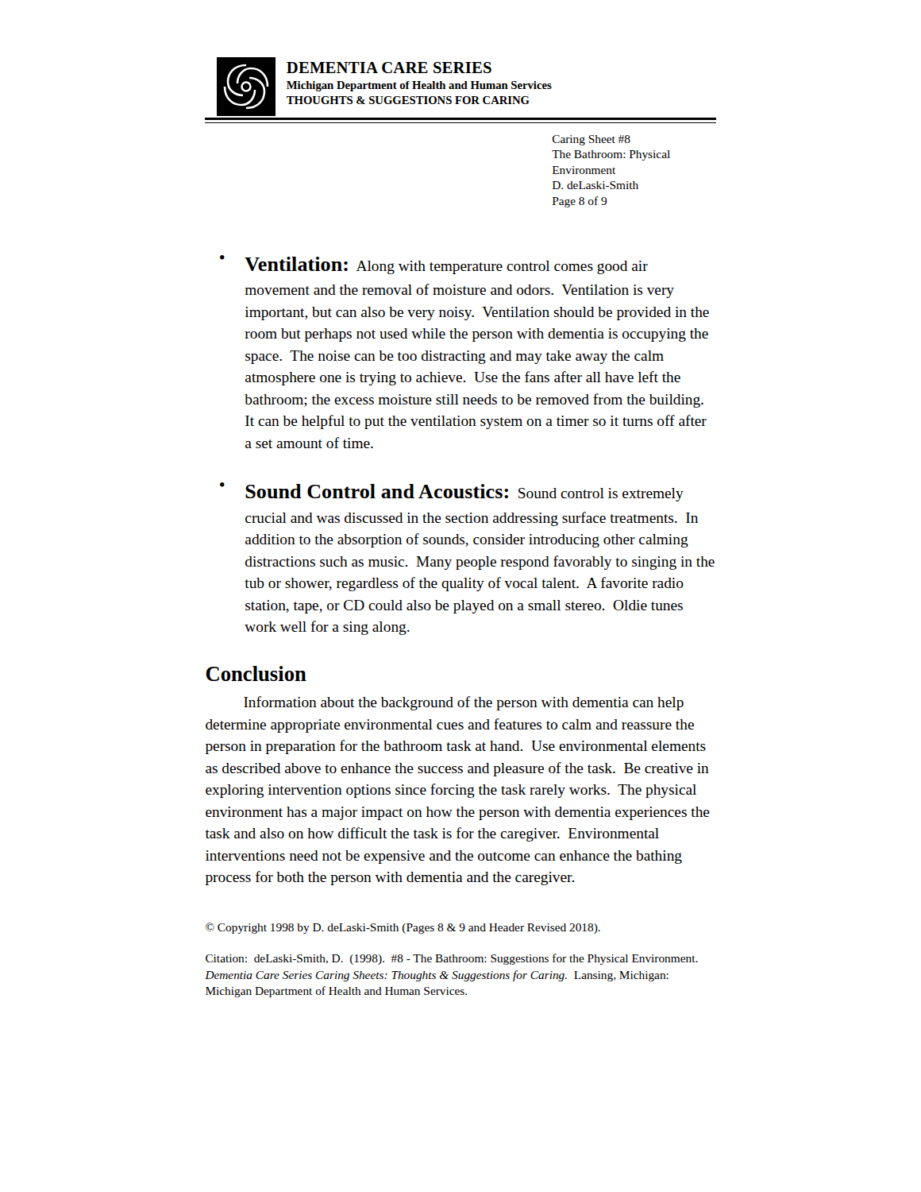DEMENTIA CARE SERIES
Michigan Department of Health and Human Services
THOUGHTS & SUGGESTIONS FOR CARING
Caring Sheet #8
The Bathroom: Physical Environment
D. deLaski-Smith
Page 8 of 9
Ventilation: Along with temperature control comes good air movement and the removal of moisture and odors. Ventilation is very important, but can also be very noisy. Ventilation should be provided in the room but perhaps not used while the person with dementia is occupying the space. The noise can be too distracting and may take away the calm atmosphere one is trying to achieve. Use the fans after all have left the bathroom; the excess moisture still needs to be removed from the building. It can be helpful to put the ventilation system on a timer so it turns off after a set amount of time.
Sound Control and Acoustics: Sound control is extremely crucial and was discussed in the section addressing surface treatments. In addition to the absorption of sounds, consider introducing other calming distractions such as music. Many people respond favorably to singing in the tub or shower, regardless of the quality of vocal talent. A favorite radio station, tape, or CD could also be played on a small stereo. Oldie tunes work well for a sing along.
Conclusion
Information about the background of the person with dementia can help determine appropriate environmental cues and features to calm and reassure the person in preparation for the bathroom task at hand. Use environmental elements as described above to enhance the success and pleasure of the task. Be creative in exploring intervention options since forcing the task rarely works. The physical environment has a major impact on how the person with dementia experiences the task and also on how difficult the task is for the caregiver. Environmental interventions need not be expensive and the outcome can enhance the bathing process for both the person with dementia and the caregiver.
© Copyright 1998 by D. deLaski-Smith (Pages 8 & 9 and Header Revised 2018).
Citation: deLaski-Smith, D. (1998). #8 - The Bathroom: Suggestions for the Physical Environment. Dementia Care Series Caring Sheets: Thoughts & Suggestions for Caring. Lansing, Michigan: Michigan Department of Health and Human Services.